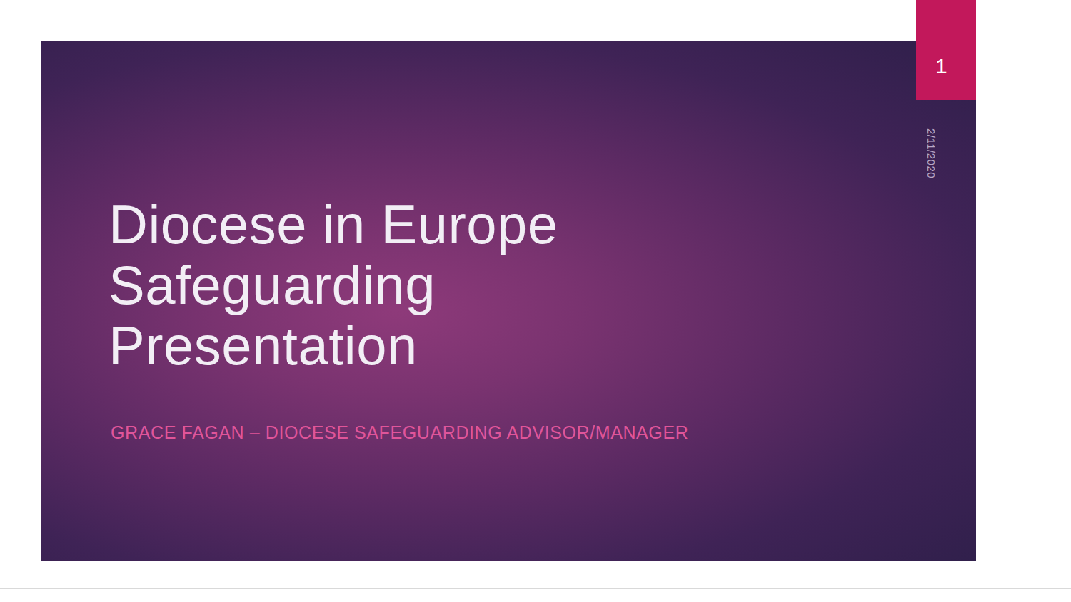1
2/11/2020
Diocese in Europe Safeguarding Presentation
Grace Fagan – Diocese Safeguarding Advisor/Manager